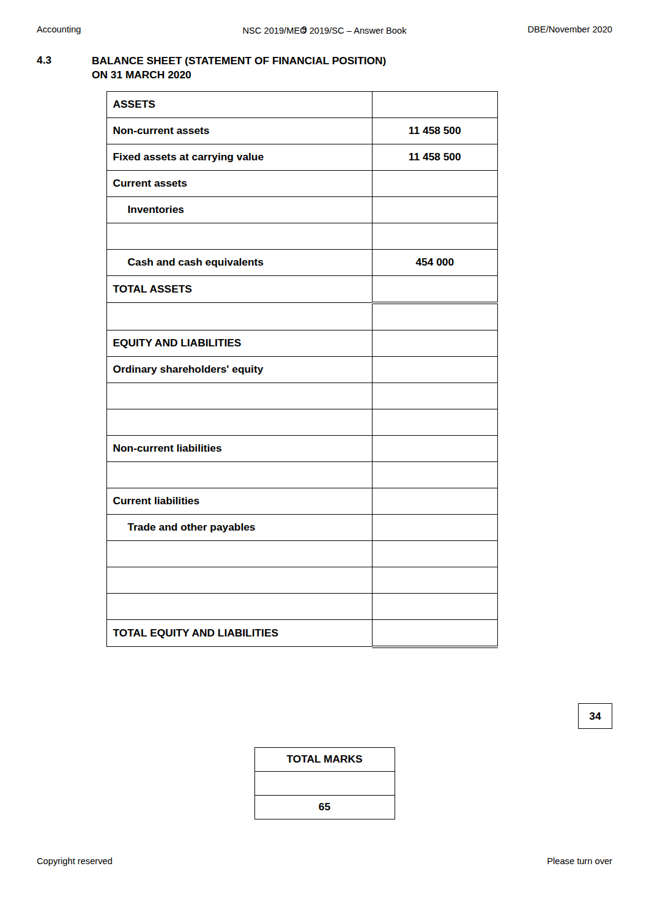Accounting
9
DBE/November 2020
NSC 2019/MEO 2019/SC – Answer Book
4.3
BALANCE SHEET (STATEMENT OF FINANCIAL POSITION)
ON 31 MARCH 2020
| ASSETS | |
| Non-current assets | 11 458 500 |
| Fixed assets at carrying value | 11 458 500 |
| Current assets | |
| Inventories | |
| Cash and cash equivalents | 454 000 |
| TOTAL ASSETS | |
| EQUITY AND LIABILITIES | |
| Ordinary shareholders' equity | |
| Non-current liabilities | |
| Current liabilities | |
| Trade and other payables | |
| TOTAL EQUITY AND LIABILITIES | |
34
| TOTAL MARKS |
| 65 |
Copyright reserved
Please turn over